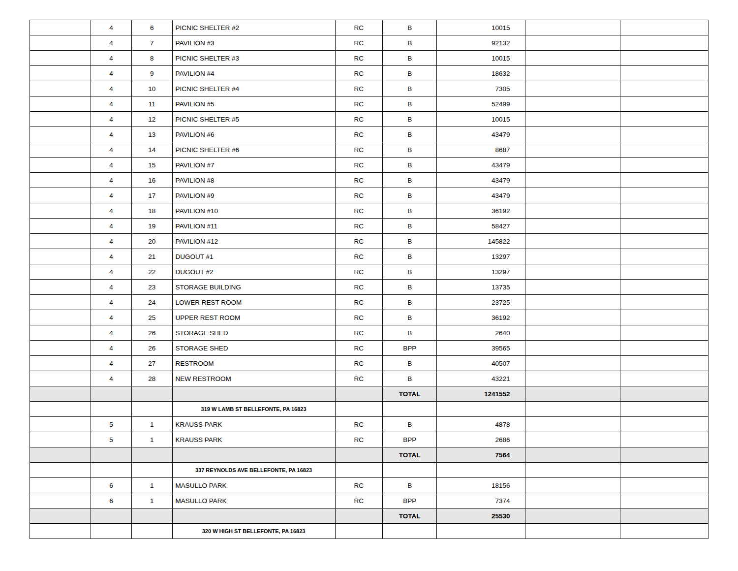| | 4 | 6 | PICNIC SHELTER #2 | RC | B | 10015 | | |
| | 4 | 7 | PAVILION #3 | RC | B | 92132 | | |
| | 4 | 8 | PICNIC SHELTER #3 | RC | B | 10015 | | |
| | 4 | 9 | PAVILION #4 | RC | B | 18632 | | |
| | 4 | 10 | PICNIC SHELTER #4 | RC | B | 7305 | | |
| | 4 | 11 | PAVILION #5 | RC | B | 52499 | | |
| | 4 | 12 | PICNIC SHELTER #5 | RC | B | 10015 | | |
| | 4 | 13 | PAVILION #6 | RC | B | 43479 | | |
| | 4 | 14 | PICNIC SHELTER #6 | RC | B | 8687 | | |
| | 4 | 15 | PAVILION #7 | RC | B | 43479 | | |
| | 4 | 16 | PAVILION #8 | RC | B | 43479 | | |
| | 4 | 17 | PAVILION #9 | RC | B | 43479 | | |
| | 4 | 18 | PAVILION #10 | RC | B | 36192 | | |
| | 4 | 19 | PAVILION #11 | RC | B | 58427 | | |
| | 4 | 20 | PAVILION #12 | RC | B | 145822 | | |
| | 4 | 21 | DUGOUT #1 | RC | B | 13297 | | |
| | 4 | 22 | DUGOUT #2 | RC | B | 13297 | | |
| | 4 | 23 | STORAGE BUILDING | RC | B | 13735 | | |
| | 4 | 24 | LOWER REST ROOM | RC | B | 23725 | | |
| | 4 | 25 | UPPER REST ROOM | RC | B | 36192 | | |
| | 4 | 26 | STORAGE SHED | RC | B | 2640 | | |
| | 4 | 26 | STORAGE SHED | RC | BPP | 39565 | | |
| | 4 | 27 | RESTROOM | RC | B | 40507 | | |
| | 4 | 28 | NEW RESTROOM | RC | B | 43221 | | |
| | | | | | TOTAL | 1241552 | | |
| | | | 319 W LAMB ST BELLEFONTE, PA 16823 | | | | | |
| | 5 | 1 | KRAUSS PARK | RC | B | 4878 | | |
| | 5 | 1 | KRAUSS PARK | RC | BPP | 2686 | | |
| | | | | | TOTAL | 7564 | | |
| | | | 337 REYNOLDS AVE BELLEFONTE, PA 16823 | | | | | |
| | 6 | 1 | MASULLO PARK | RC | B | 18156 | | |
| | 6 | 1 | MASULLO PARK | RC | BPP | 7374 | | |
| | | | | | TOTAL | 25530 | | |
| | | | 320 W HIGH ST BELLEFONTE, PA 16823 | | | | | |